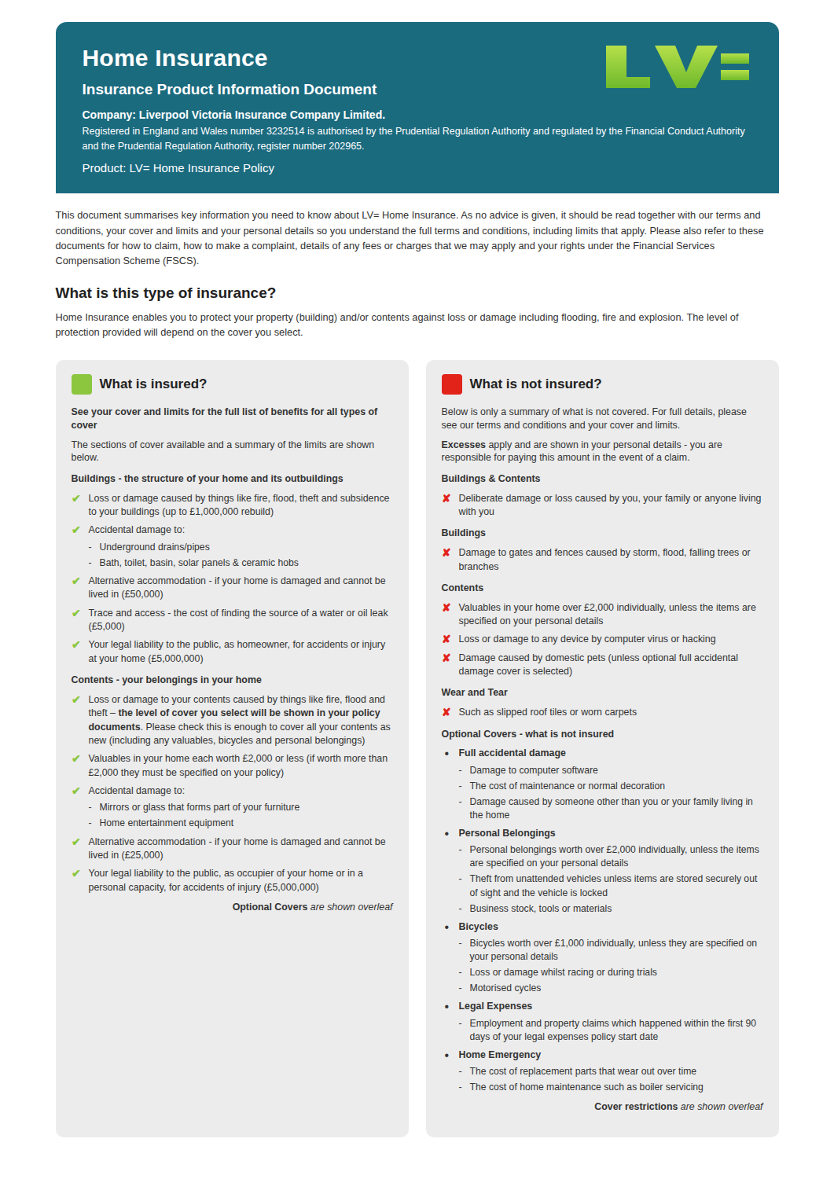Home Insurance
Insurance Product Information Document
Company: Liverpool Victoria Insurance Company Limited.
Registered in England and Wales number 3232514 is authorised by the Prudential Regulation Authority and regulated by the Financial Conduct Authority and the Prudential Regulation Authority, register number 202965.
Product: LV= Home Insurance Policy
This document summarises key information you need to know about LV= Home Insurance. As no advice is given, it should be read together with our terms and conditions, your cover and limits and your personal details so you understand the full terms and conditions, including limits that apply. Please also refer to these documents for how to claim, how to make a complaint, details of any fees or charges that we may apply and your rights under the Financial Services Compensation Scheme (FSCS).
What is this type of insurance?
Home Insurance enables you to protect your property (building) and/or contents against loss or damage including flooding, fire and explosion. The level of protection provided will depend on the cover you select.
What is insured?
See your cover and limits for the full list of benefits for all types of cover
The sections of cover available and a summary of the limits are shown below.
Buildings - the structure of your home and its outbuildings
Loss or damage caused by things like fire, flood, theft and subsidence to your buildings (up to £1,000,000 rebuild)
Accidental damage to:
Underground drains/pipes
Bath, toilet, basin, solar panels & ceramic hobs
Alternative accommodation - if your home is damaged and cannot be lived in (£50,000)
Trace and access - the cost of finding the source of a water or oil leak (£5,000)
Your legal liability to the public, as homeowner, for accidents or injury at your home (£5,000,000)
Contents - your belongings in your home
Loss or damage to your contents caused by things like fire, flood and theft – the level of cover you select will be shown in your policy documents. Please check this is enough to cover all your contents as new (including any valuables, bicycles and personal belongings)
Valuables in your home each worth £2,000 or less (if worth more than £2,000 they must be specified on your policy)
Accidental damage to:
Mirrors or glass that forms part of your furniture
Home entertainment equipment
Alternative accommodation - if your home is damaged and cannot be lived in (£25,000)
Your legal liability to the public, as occupier of your home or in a personal capacity, for accidents of injury (£5,000,000)
Optional Covers are shown overleaf
What is not insured?
Below is only a summary of what is not covered. For full details, please see our terms and conditions and your cover and limits.
Excesses apply and are shown in your personal details - you are responsible for paying this amount in the event of a claim.
Buildings & Contents
Deliberate damage or loss caused by you, your family or anyone living with you
Buildings
Damage to gates and fences caused by storm, flood, falling trees or branches
Contents
Valuables in your home over £2,000 individually, unless the items are specified on your personal details
Loss or damage to any device by computer virus or hacking
Damage caused by domestic pets (unless optional full accidental damage cover is selected)
Wear and Tear
Such as slipped roof tiles or worn carpets
Optional Covers - what is not insured
Full accidental damage
Damage to computer software
The cost of maintenance or normal decoration
Damage caused by someone other than you or your family living in the home
Personal Belongings
Personal belongings worth over £2,000 individually, unless the items are specified on your personal details
Theft from unattended vehicles unless items are stored securely out of sight and the vehicle is locked
Business stock, tools or materials
Bicycles
Bicycles worth over £1,000 individually, unless they are specified on your personal details
Loss or damage whilst racing or during trials
Motorised cycles
Legal Expenses
Employment and property claims which happened within the first 90 days of your legal expenses policy start date
Home Emergency
The cost of replacement parts that wear out over time
The cost of home maintenance such as boiler servicing
Cover restrictions are shown overleaf